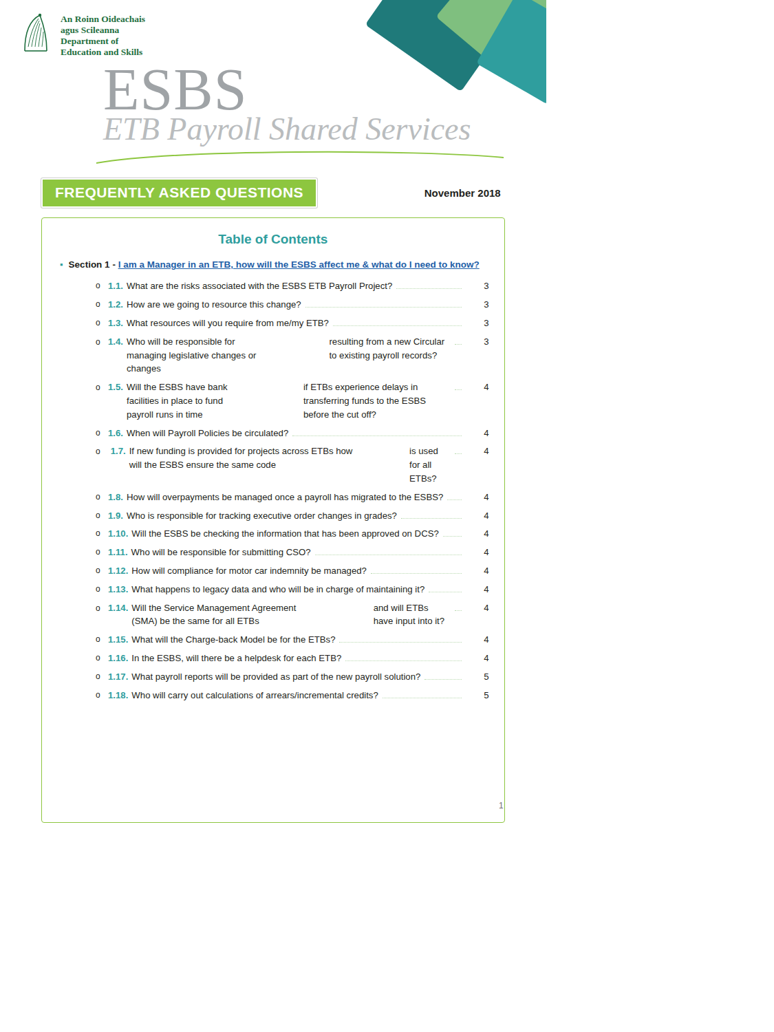An Roinn Oideachais
agus Scileanna
Department of
Education and Skills
ESBS
ETB Payroll Shared Services
FREQUENTLY ASKED QUESTIONS
November 2018
Table of Contents
▪Section 1 - I am a Manager in an ETB, how will the ESBS affect me & what do I need to know?
o 1.1. What are the risks associated with the ESBS ETB Payroll Project? 3
o 1.2. How are we going to resource this change? 3
o 1.3. What resources will you require from me/my ETB? 3
o 1.4. Who will be responsible for managing legislative changes or changes
resulting from a new Circular to existing payroll records? 3
o 1.5. Will the ESBS have bank facilities in place to fund payroll runs in time
if ETBs experience delays in transferring funds to the ESBS before the cut off? 4
o 1.6. When will Payroll Policies be circulated? 4
o 1.7. If new funding is provided for projects across ETBs how will the ESBS ensure the same code
is used for all ETBs? 4
o 1.8. How will overpayments be managed once a payroll has migrated to the ESBS? 4
o 1.9. Who is responsible for tracking executive order changes in grades? 4
o 1.10. Will the ESBS be checking the information that has been approved on DCS? 4
o 1.11. Who will be responsible for submitting CSO? 4
o 1.12. How will compliance for motor car indemnity be managed? 4
o 1.13. What happens to legacy data and who will be in charge of maintaining it? 4
o 1.14. Will the Service Management Agreement (SMA) be the same for all ETBs
and will ETBs have input into it? 4
o 1.15. What will the Charge-back Model be for the ETBs? 4
o 1.16. In the ESBS, will there be a helpdesk for each ETB? 4
o 1.17. What payroll reports will be provided as part of the new payroll solution? 5
o 1.18. Who will carry out calculations of arrears/incremental credits? 5
1